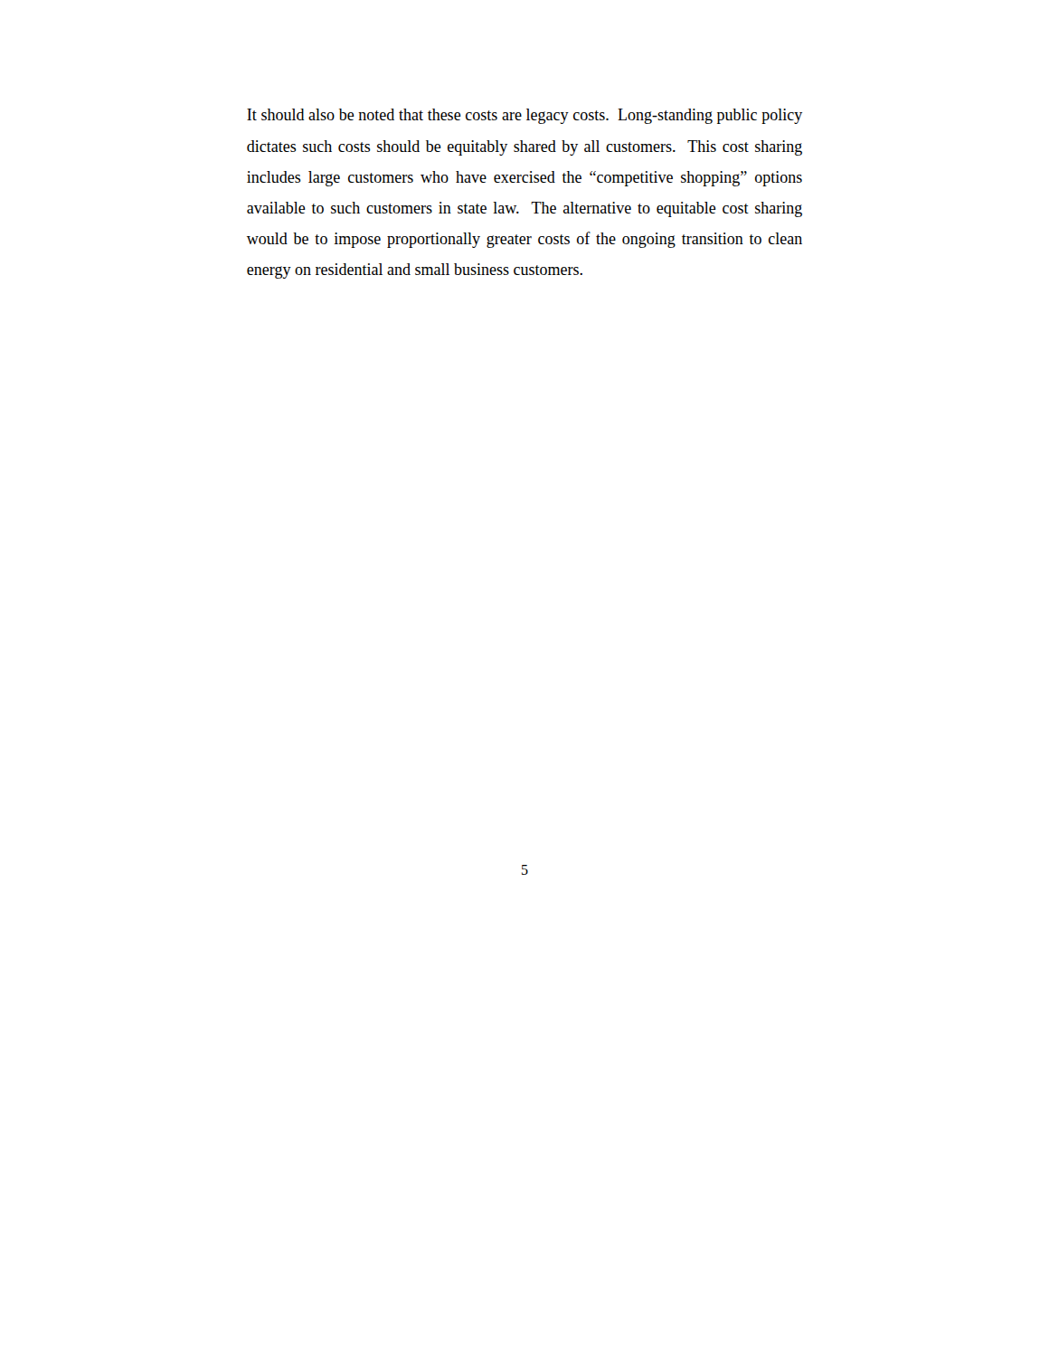It should also be noted that these costs are legacy costs. Long-standing public policy dictates such costs should be equitably shared by all customers. This cost sharing includes large customers who have exercised the “competitive shopping” options available to such customers in state law. The alternative to equitable cost sharing would be to impose proportionally greater costs of the ongoing transition to clean energy on residential and small business customers.
5